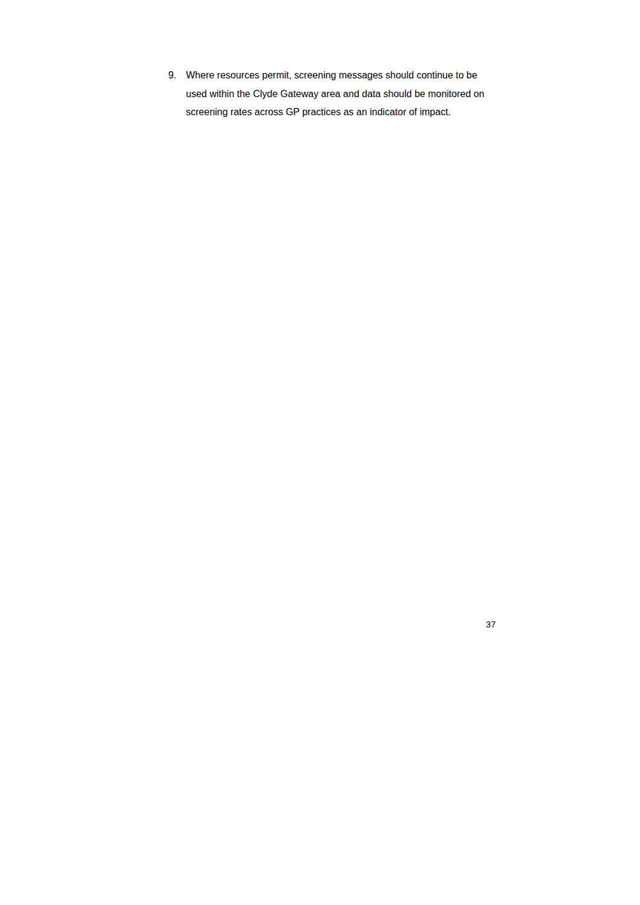Where resources permit, screening messages should continue to be used within the Clyde Gateway area and data should be monitored on screening rates across GP practices as an indicator of impact.
37